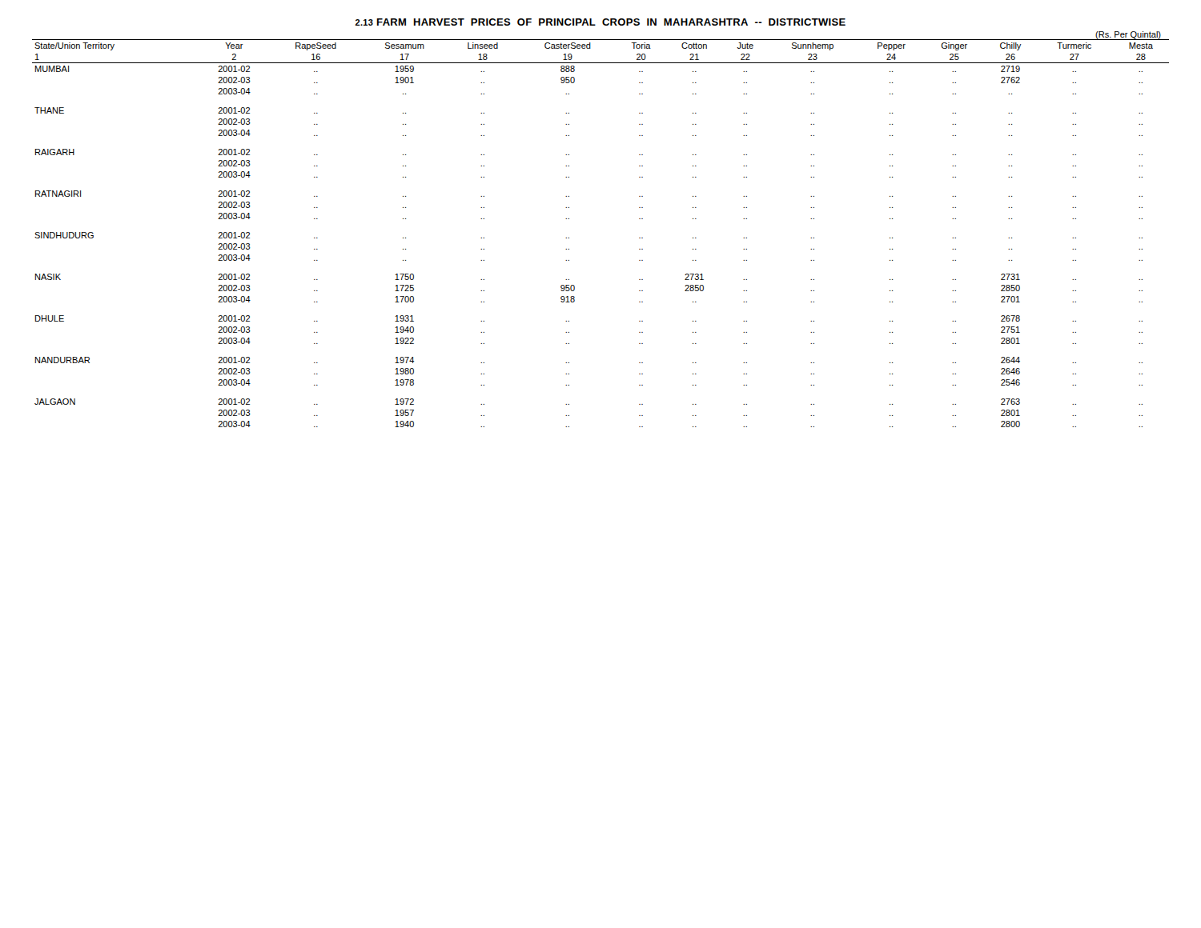2.13 FARM HARVEST PRICES OF PRINCIPAL CROPS IN MAHARASHTRA -- DISTRICTWISE
(Rs. Per Quintal)
| State/Union Territory | Year | RapeSeed | Sesamum | Linseed | CasterSeed | Toria | Cotton | Jute | Sunnhemp | Pepper | Ginger | Chilly | Turmeric | Mesta |
| --- | --- | --- | --- | --- | --- | --- | --- | --- | --- | --- | --- | --- | --- | --- |
| 1 | 2 | 16 | 17 | 18 | 19 | 20 | 21 | 22 | 23 | 24 | 25 | 26 | 27 | 28 |
| MUMBAI | 2001-02 | .. | 1959 | .. | 888 | .. | .. | .. | .. | .. | .. | 2719 | .. | .. |
| | 2002-03 | .. | 1901 | .. | 950 | .. | .. | .. | .. | .. | .. | 2762 | .. | .. |
| | 2003-04 | .. | .. | .. | .. | .. | .. | .. | .. | .. | .. | .. | .. | .. |
| THANE | 2001-02 | .. | .. | .. | .. | .. | .. | .. | .. | .. | .. | .. | .. | .. |
| | 2002-03 | .. | .. | .. | .. | .. | .. | .. | .. | .. | .. | .. | .. | .. |
| | 2003-04 | .. | .. | .. | .. | .. | .. | .. | .. | .. | .. | .. | .. | .. |
| RAIGARH | 2001-02 | .. | .. | .. | .. | .. | .. | .. | .. | .. | .. | .. | .. | .. |
| | 2002-03 | .. | .. | .. | .. | .. | .. | .. | .. | .. | .. | .. | .. | .. |
| | 2003-04 | .. | .. | .. | .. | .. | .. | .. | .. | .. | .. | .. | .. | .. |
| RATNAGIRI | 2001-02 | .. | .. | .. | .. | .. | .. | .. | .. | .. | .. | .. | .. | .. |
| | 2002-03 | .. | .. | .. | .. | .. | .. | .. | .. | .. | .. | .. | .. | .. |
| | 2003-04 | .. | .. | .. | .. | .. | .. | .. | .. | .. | .. | .. | .. | .. |
| SINDHUDURG | 2001-02 | .. | .. | .. | .. | .. | .. | .. | .. | .. | .. | .. | .. | .. |
| | 2002-03 | .. | .. | .. | .. | .. | .. | .. | .. | .. | .. | .. | .. | .. |
| | 2003-04 | .. | .. | .. | .. | .. | .. | .. | .. | .. | .. | .. | .. | .. |
| NASIK | 2001-02 | .. | 1750 | .. | .. | .. | 2731 | .. | .. | .. | .. | 2731 | .. | .. |
| | 2002-03 | .. | 1725 | .. | 950 | .. | 2850 | .. | .. | .. | .. | 2850 | .. | .. |
| | 2003-04 | .. | 1700 | .. | 918 | .. | .. | .. | .. | .. | .. | 2701 | .. | .. |
| DHULE | 2001-02 | .. | 1931 | .. | .. | .. | .. | .. | .. | .. | .. | 2678 | .. | .. |
| | 2002-03 | .. | 1940 | .. | .. | .. | .. | .. | .. | .. | .. | 2751 | .. | .. |
| | 2003-04 | .. | 1922 | .. | .. | .. | .. | .. | .. | .. | .. | 2801 | .. | .. |
| NANDURBAR | 2001-02 | .. | 1974 | .. | .. | .. | .. | .. | .. | .. | .. | 2644 | .. | .. |
| | 2002-03 | .. | 1980 | .. | .. | .. | .. | .. | .. | .. | .. | 2646 | .. | .. |
| | 2003-04 | .. | 1978 | .. | .. | .. | .. | .. | .. | .. | .. | 2546 | .. | .. |
| JALGAON | 2001-02 | .. | 1972 | .. | .. | .. | .. | .. | .. | .. | .. | 2763 | .. | .. |
| | 2002-03 | .. | 1957 | .. | .. | .. | .. | .. | .. | .. | .. | 2801 | .. | .. |
| | 2003-04 | .. | 1940 | .. | .. | .. | .. | .. | .. | .. | .. | 2800 | .. | .. |